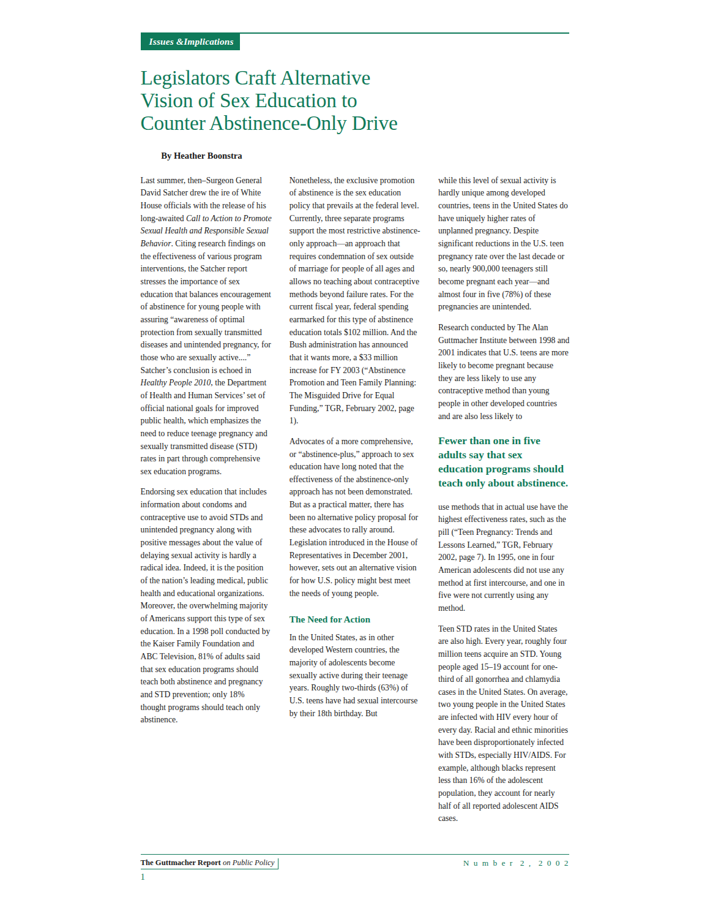Issues &Implications
Legislators Craft Alternative Vision of Sex Education to Counter Abstinence-Only Drive
By Heather Boonstra
Last summer, then–Surgeon General David Satcher drew the ire of White House officials with the release of his long-awaited Call to Action to Promote Sexual Health and Responsible Sexual Behavior. Citing research findings on the effectiveness of various program interventions, the Satcher report stresses the importance of sex education that balances encouragement of abstinence for young people with assuring “awareness of optimal protection from sexually transmitted diseases and unintended pregnancy, for those who are sexually active....” Satcher’s conclusion is echoed in Healthy People 2010, the Department of Health and Human Services’ set of official national goals for improved public health, which emphasizes the need to reduce teenage pregnancy and sexually transmitted disease (STD) rates in part through comprehensive sex education programs.
Endorsing sex education that includes information about condoms and contraceptive use to avoid STDs and unintended pregnancy along with positive messages about the value of delaying sexual activity is hardly a radical idea. Indeed, it is the position of the nation’s leading medical, public health and educational organizations. Moreover, the overwhelming majority of Americans support this type of sex education. In a 1998 poll conducted by the Kaiser Family Foundation and ABC Television, 81% of adults said that sex education programs should teach both abstinence and pregnancy and STD prevention; only 18% thought programs should teach only abstinence.
Nonetheless, the exclusive promotion of abstinence is the sex education policy that prevails at the federal level. Currently, three separate programs support the most restrictive abstinence-only approach—an approach that requires condemnation of sex outside of marriage for people of all ages and allows no teaching about contraceptive methods beyond failure rates. For the current fiscal year, federal spending earmarked for this type of abstinence education totals $102 million. And the Bush administration has announced that it wants more, a $33 million increase for FY 2003 (“Abstinence Promotion and Teen Family Planning: The Misguided Drive for Equal Funding,” TGR, February 2002, page 1).
Advocates of a more comprehensive, or “abstinence-plus,” approach to sex education have long noted that the effectiveness of the abstinence-only approach has not been demonstrated. But as a practical matter, there has been no alternative policy proposal for these advocates to rally around. Legislation introduced in the House of Representatives in December 2001, however, sets out an alternative vision for how U.S. policy might best meet the needs of young people.
The Need for Action
In the United States, as in other developed Western countries, the majority of adolescents become sexually active during their teenage years. Roughly two-thirds (63%) of U.S. teens have had sexual intercourse by their 18th birthday. But
while this level of sexual activity is hardly unique among developed countries, teens in the United States do have uniquely higher rates of unplanned pregnancy. Despite significant reductions in the U.S. teen pregnancy rate over the last decade or so, nearly 900,000 teenagers still become pregnant each year—and almost four in five (78%) of these pregnancies are unintended.
Research conducted by The Alan Guttmacher Institute between 1998 and 2001 indicates that U.S. teens are more likely to become pregnant because they are less likely to use any contraceptive method than young people in other developed countries and are also less likely to
Fewer than one in five adults say that sex education programs should teach only about abstinence.
use methods that in actual use have the highest effectiveness rates, such as the pill (“Teen Pregnancy: Trends and Lessons Learned,” TGR, February 2002, page 7). In 1995, one in four American adolescents did not use any method at first intercourse, and one in five were not currently using any method.
Teen STD rates in the United States are also high. Every year, roughly four million teens acquire an STD. Young people aged 15–19 account for one-third of all gonorrhea and chlamydia cases in the United States. On average, two young people in the United States are infected with HIV every hour of every day. Racial and ethnic minorities have been disproportionately infected with STDs, especially HIV/AIDS. For example, although blacks represent less than 16% of the adolescent population, they account for nearly half of all reported adolescent AIDS cases.
The Guttmacher Report on Public Policy
N u m b e r 2 , 2 0 0 2
1